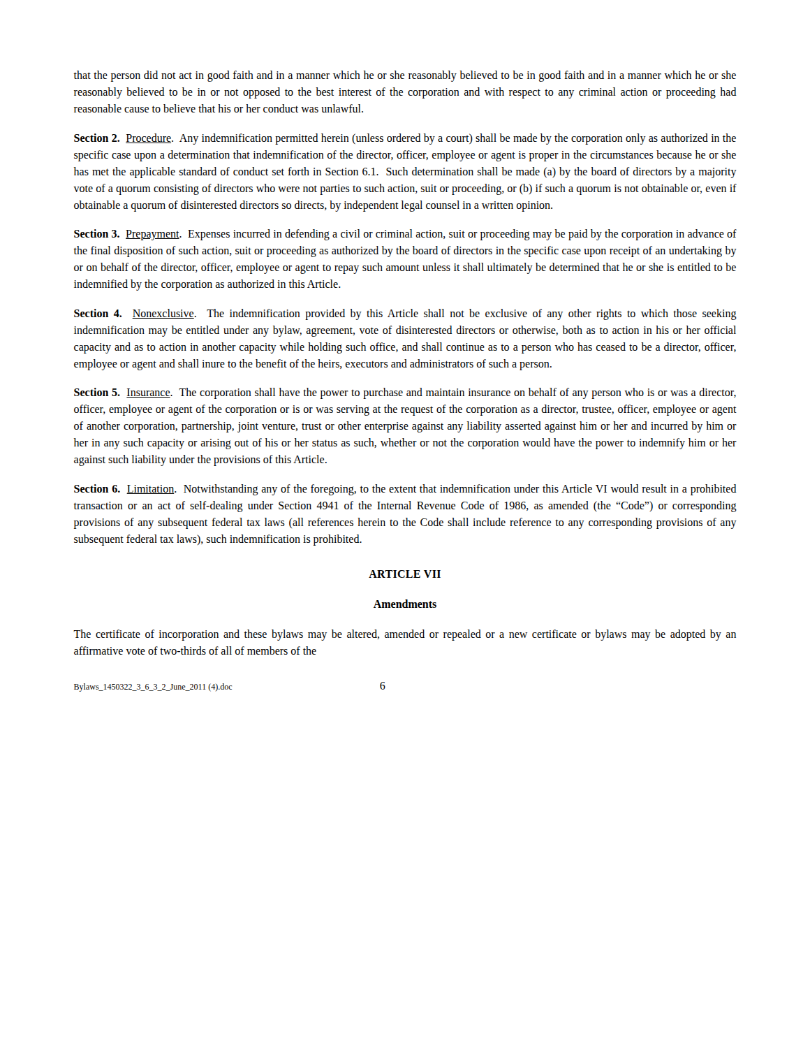that the person did not act in good faith and in a manner which he or she reasonably believed to be in good faith and in a manner which he or she reasonably believed to be in or not opposed to the best interest of the corporation and with respect to any criminal action or proceeding had reasonable cause to believe that his or her conduct was unlawful.
Section 2. Procedure. Any indemnification permitted herein (unless ordered by a court) shall be made by the corporation only as authorized in the specific case upon a determination that indemnification of the director, officer, employee or agent is proper in the circumstances because he or she has met the applicable standard of conduct set forth in Section 6.1. Such determination shall be made (a) by the board of directors by a majority vote of a quorum consisting of directors who were not parties to such action, suit or proceeding, or (b) if such a quorum is not obtainable or, even if obtainable a quorum of disinterested directors so directs, by independent legal counsel in a written opinion.
Section 3. Prepayment. Expenses incurred in defending a civil or criminal action, suit or proceeding may be paid by the corporation in advance of the final disposition of such action, suit or proceeding as authorized by the board of directors in the specific case upon receipt of an undertaking by or on behalf of the director, officer, employee or agent to repay such amount unless it shall ultimately be determined that he or she is entitled to be indemnified by the corporation as authorized in this Article.
Section 4. Nonexclusive. The indemnification provided by this Article shall not be exclusive of any other rights to which those seeking indemnification may be entitled under any bylaw, agreement, vote of disinterested directors or otherwise, both as to action in his or her official capacity and as to action in another capacity while holding such office, and shall continue as to a person who has ceased to be a director, officer, employee or agent and shall inure to the benefit of the heirs, executors and administrators of such a person.
Section 5. Insurance. The corporation shall have the power to purchase and maintain insurance on behalf of any person who is or was a director, officer, employee or agent of the corporation or is or was serving at the request of the corporation as a director, trustee, officer, employee or agent of another corporation, partnership, joint venture, trust or other enterprise against any liability asserted against him or her and incurred by him or her in any such capacity or arising out of his or her status as such, whether or not the corporation would have the power to indemnify him or her against such liability under the provisions of this Article.
Section 6. Limitation. Notwithstanding any of the foregoing, to the extent that indemnification under this Article VI would result in a prohibited transaction or an act of self-dealing under Section 4941 of the Internal Revenue Code of 1986, as amended (the “Code”) or corresponding provisions of any subsequent federal tax laws (all references herein to the Code shall include reference to any corresponding provisions of any subsequent federal tax laws), such indemnification is prohibited.
ARTICLE VII
Amendments
The certificate of incorporation and these bylaws may be altered, amended or repealed or a new certificate or bylaws may be adopted by an affirmative vote of two-thirds of all of members of the
Bylaws_1450322_3_6_3_2_June_2011 (4).doc 6